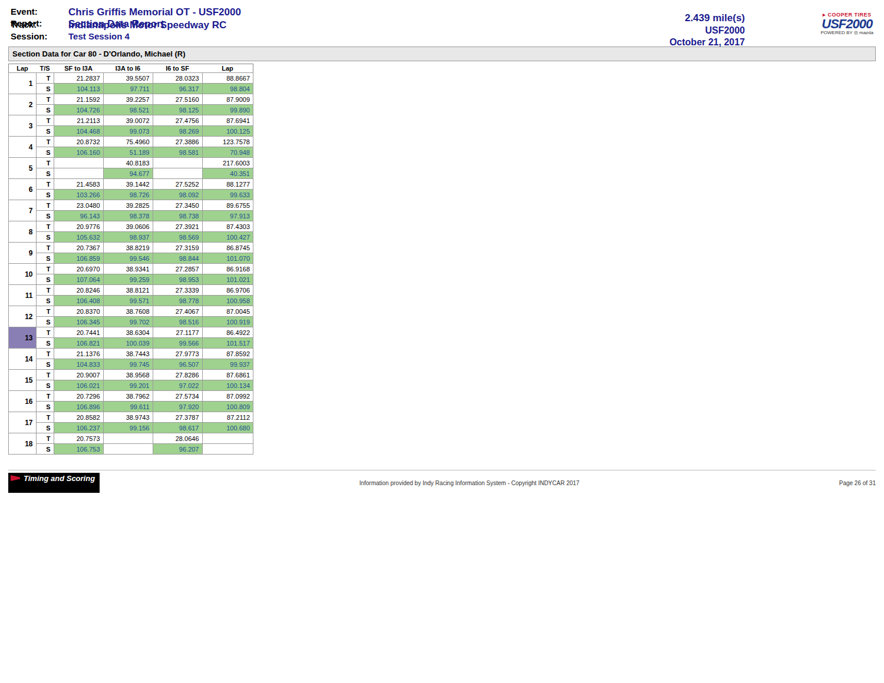| Event: | Chris Griffis Memorial OT - USF2000 | |
| Track: | Indianapolis Motor Speedway RC |
| | 2.439 mile(s) | ▸ COOPER TIRES USF2000 POWERED BY ◎ mazda |
| | USF2000 |
| | October 21, 2017 |
| Report: | Section Data Report |
| Session: | Test Session 4 |
Section Data for Car 80 - D'Orlando, Michael (R)
| Lap | T/S | SF to I3A | I3A to I6 | I6 to SF | Lap |
| --- | --- | --- | --- | --- | --- |
| 1 | T | 21.2837 | 39.5507 | 28.0323 | 88.8667 |
| S | 104.113 | 97.711 | 96.317 | 98.804 |
| 2 | T | 21.1592 | 39.2257 | 27.5160 | 87.9009 |
| S | 104.726 | 98.521 | 98.125 | 99.890 |
| 3 | T | 21.2113 | 39.0072 | 27.4756 | 87.6941 |
| S | 104.468 | 99.073 | 98.269 | 100.125 |
| 4 | T | 20.8732 | 75.4960 | 27.3886 | 123.7578 |
| S | 106.160 | 51.189 | 98.581 | 70.948 |
| 5 | T | | 40.8183 | | 217.6003 |
| S | | 94.677 | | 40.351 |
| 6 | T | 21.4583 | 39.1442 | 27.5252 | 88.1277 |
| S | 103.266 | 98.726 | 98.092 | 99.633 |
| 7 | T | 23.0480 | 39.2825 | 27.3450 | 89.6755 |
| S | 96.143 | 98.378 | 98.738 | 97.913 |
| 8 | T | 20.9776 | 39.0606 | 27.3921 | 87.4303 |
| S | 105.632 | 98.937 | 98.569 | 100.427 |
| 9 | T | 20.7367 | 38.8219 | 27.3159 | 86.8745 |
| S | 106.859 | 99.546 | 98.844 | 101.070 |
| 10 | T | 20.6970 | 38.9341 | 27.2857 | 86.9168 |
| S | 107.064 | 99.259 | 98.953 | 101.021 |
| 11 | T | 20.8246 | 38.8121 | 27.3339 | 86.9706 |
| S | 106.408 | 99.571 | 98.778 | 100.958 |
| 12 | T | 20.8370 | 38.7608 | 27.4067 | 87.0045 |
| S | 106.345 | 99.702 | 98.516 | 100.919 |
| 13 | T | 20.7441 | 38.6304 | 27.1177 | 86.4922 |
| S | 106.821 | 100.039 | 99.566 | 101.517 |
| 14 | T | 21.1376 | 38.7443 | 27.9773 | 87.8592 |
| S | 104.833 | 99.745 | 96.507 | 99.937 |
| 15 | T | 20.9007 | 38.9568 | 27.8286 | 87.6861 |
| S | 106.021 | 99.201 | 97.022 | 100.134 |
| 16 | T | 20.7296 | 38.7962 | 27.5734 | 87.0992 |
| S | 106.896 | 99.611 | 97.920 | 100.809 |
| 17 | T | 20.8582 | 38.9743 | 27.3787 | 87.2112 |
| S | 106.237 | 99.156 | 98.617 | 100.680 |
| 18 | T | 20.7573 | | 28.0646 | |
| S | 106.753 | | 96.207 | |
Timing and Scoring
INDYCAR
Information provided by Indy Racing Information System - Copyright INDYCAR 2017
Page 26 of 31